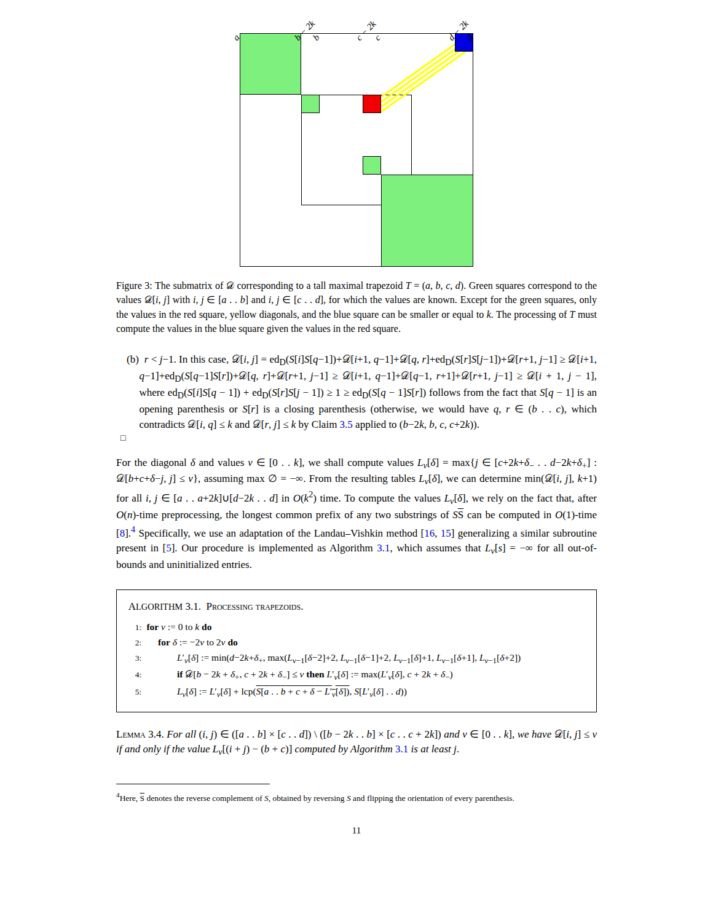a
b − 2k
b
c − 2k
c
d − 2k
d
Figure 3: The submatrix of 𝒟 corresponding to a tall maximal trapezoid T = (a, b, c, d). Green squares correspond to the values 𝒟[i, j] with i, j ∈ [a . . b] and i, j ∈ [c . . d], for which the values are known. Except for the green squares, only the values in the red square, yellow diagonals, and the blue square can be smaller or equal to k. The processing of T must compute the values in the blue square given the values in the red square.
(b) r < j−1. In this case, 𝒟[i, j] = edD(S[i]S[q−1])+𝒟[i+1, q−1]+𝒟[q, r]+edD(S[r]S[j−1])+𝒟[r+1, j−1] ≥ 𝒟[i+1, q−1]+edD(S[q−1]S[r])+𝒟[q, r]+𝒟[r+1, j−1] ≥ 𝒟[i+1, q−1]+𝒟[q−1, r+1]+𝒟[r+1, j−1] ≥ 𝒟[i + 1, j − 1], where edD(S[i]S[q − 1]) + edD(S[r]S[j − 1]) ≥ 1 ≥ edD(S[q − 1]S[r]) follows from the fact that S[q − 1] is an opening parenthesis or S[r] is a closing parenthesis (otherwise, we would have q, r ∈ (b . . c), which contradicts 𝒟[i, q] ≤ k and 𝒟[r, j] ≤ k by Claim 3.5 applied to (b−2k, b, c, c+2k)).
□
For the diagonal δ and values v ∈ [0 . . k], we shall compute values Lv[δ] = max{j ∈ [c+2k+δ− . . d−2k+δ+] : 𝒟[b+c+δ−j, j] ≤ v}, assuming max ∅ = −∞. From the resulting tables Lv[δ], we can determine min(𝒟[i, j], k+1) for all i, j ∈ [a . . a+2k]∪[d−2k . . d] in O(k2) time. To compute the values Lv[δ], we rely on the fact that, after O(n)-time preprocessing, the longest common prefix of any two substrings of SS can be computed in O(1)-time [8].4 Specifically, we use an adaptation of the Landau–Vishkin method [16, 15] generalizing a similar subroutine present in [5]. Our procedure is implemented as Algorithm 3.1, which assumes that Lv[s] = −∞ for all out-of-bounds and uninitialized entries.
ALGORITHM 3.1. Processing trapezoids.
1: for v := 0 to k do 2: for δ := −2v to 2v do 3: L′v[δ] := min(d−2k+δ+, max(Lv−1[δ−2]+2, Lv−1[δ−1]+2, Lv−1[δ]+1, Lv−1[δ+1], Lv−1[δ+2]) 4: if 𝒟[b − 2k + δ+, c + 2k + δ−] ≤ v then L′v[δ] := max(L′v[δ], c + 2k + δ−) 5: Lv[δ] := L′v[δ] + lcp(S[a . . b + c + δ − L′v[δ]), S[L′v[δ] . . d))
Lemma 3.4. For all (i, j) ∈ ([a . . b] × [c . . d]) \ ([b − 2k . . b] × [c . . c + 2k]) and v ∈ [0 . . k], we have 𝒟[i, j] ≤ v if and only if the value Lv[(i + j) − (b + c)] computed by Algorithm 3.1 is at least j.
4Here, S denotes the reverse complement of S, obtained by reversing S and flipping the orientation of every parenthesis.
11